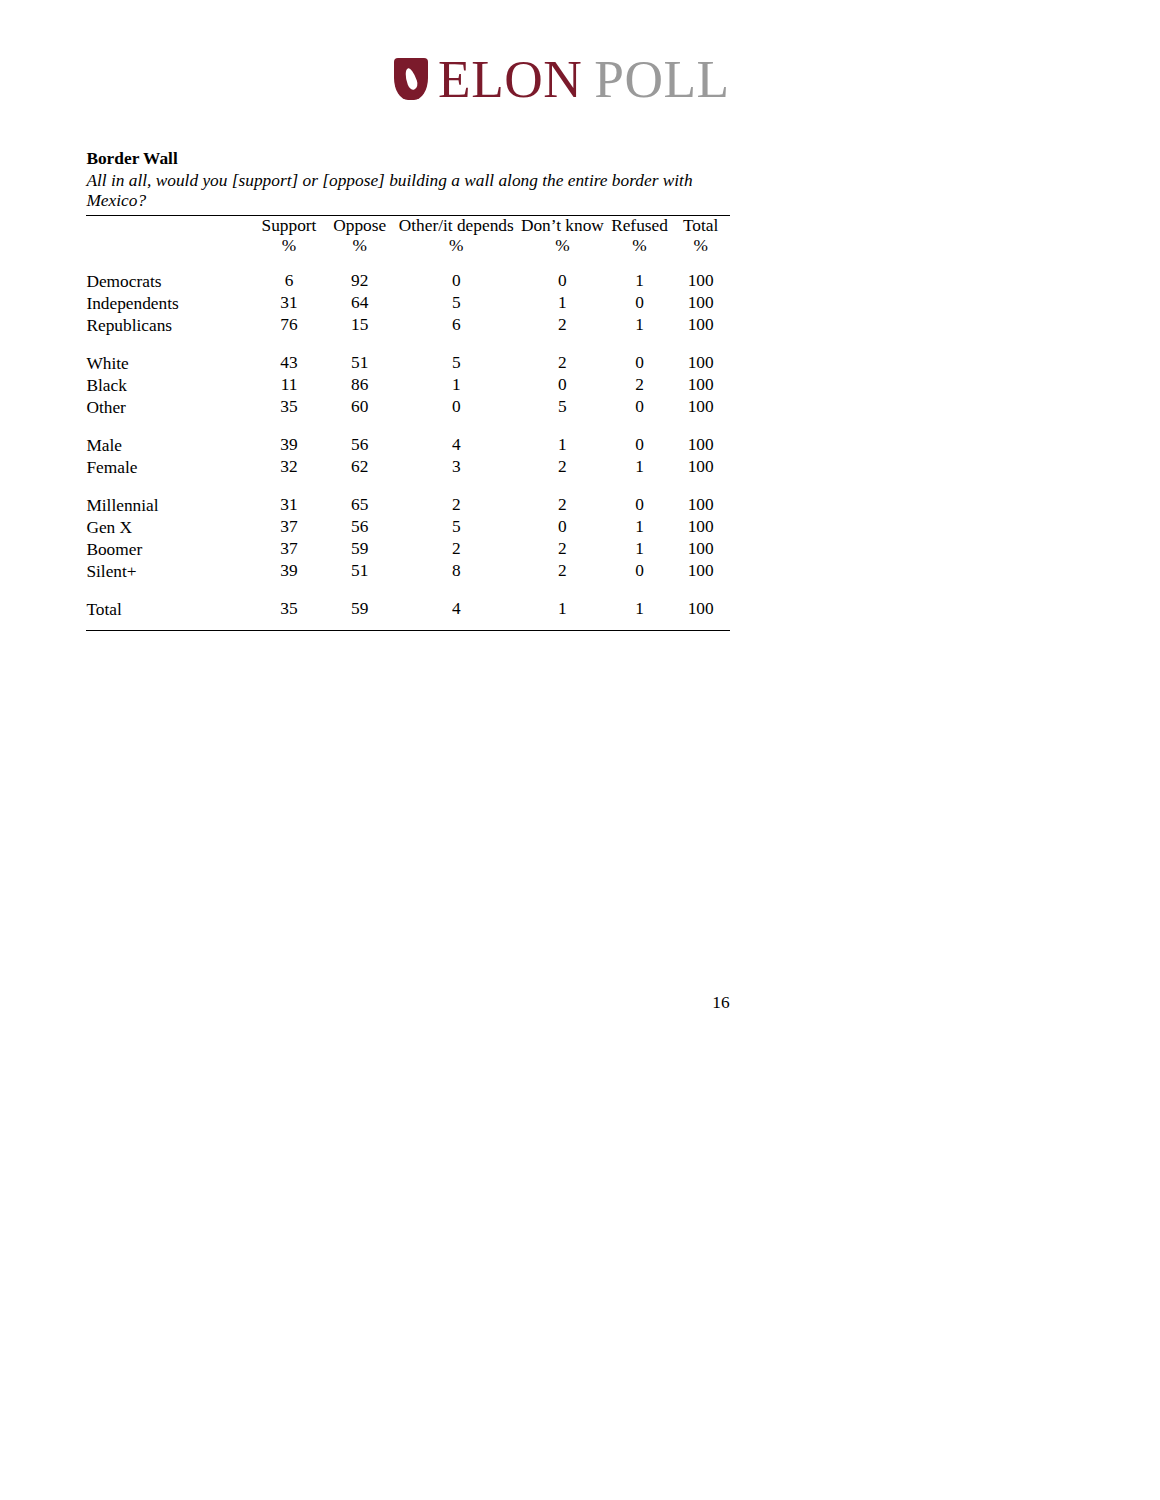ELON POLL
Border Wall
All in all, would you [support] or [oppose] building a wall along the entire border with Mexico?
| | Support | Oppose | Other/it depends | Don’t know | Refused | Total |
| --- | --- | --- | --- | --- | --- | --- |
| | % | % | % | % | % | % |
| Democrats | 6 | 92 | 0 | 0 | 1 | 100 |
| Independents | 31 | 64 | 5 | 1 | 0 | 100 |
| Republicans | 76 | 15 | 6 | 2 | 1 | 100 |
| White | 43 | 51 | 5 | 2 | 0 | 100 |
| Black | 11 | 86 | 1 | 0 | 2 | 100 |
| Other | 35 | 60 | 0 | 5 | 0 | 100 |
| Male | 39 | 56 | 4 | 1 | 0 | 100 |
| Female | 32 | 62 | 3 | 2 | 1 | 100 |
| Millennial | 31 | 65 | 2 | 2 | 0 | 100 |
| Gen X | 37 | 56 | 5 | 0 | 1 | 100 |
| Boomer | 37 | 59 | 2 | 2 | 1 | 100 |
| Silent+ | 39 | 51 | 8 | 2 | 0 | 100 |
| Total | 35 | 59 | 4 | 1 | 1 | 100 |
16